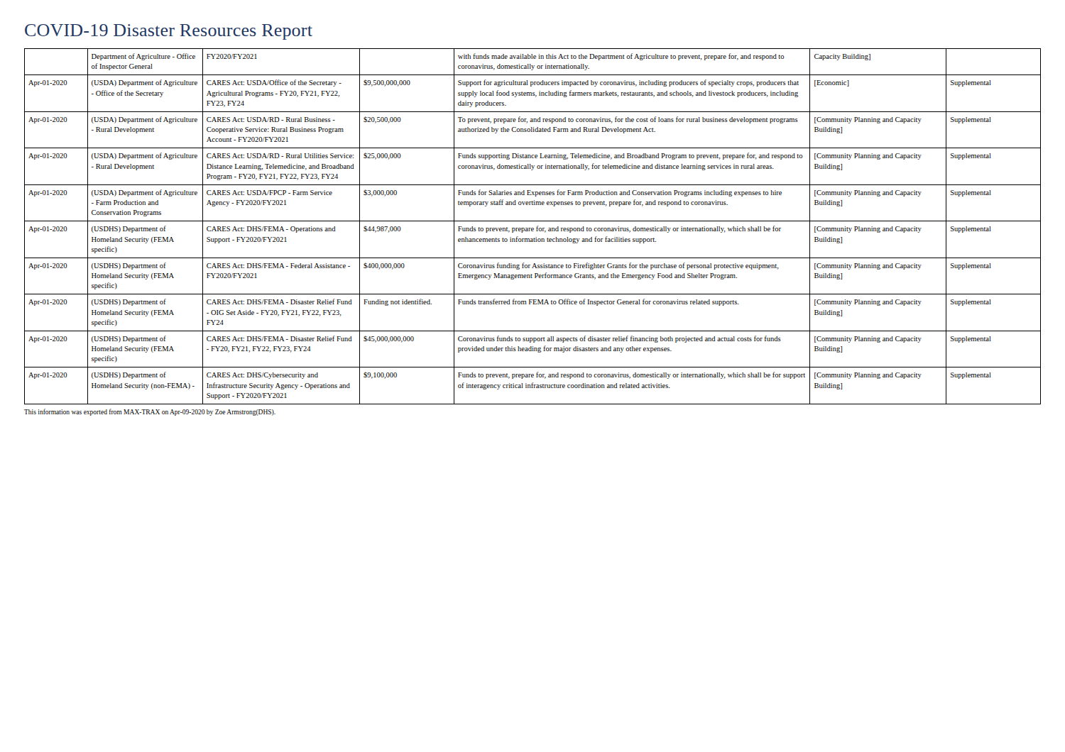COVID-19 Disaster Resources Report
| | Department of Agriculture - Office of Inspector General | FY2020/FY2021 | | with funds made available in this Act to the Department of Agriculture to prevent, prepare for, and respond to coronavirus, domestically or internationally. | Capacity Building] | |
| Apr-01-2020 | (USDA) Department of Agriculture - Office of the Secretary | CARES Act: USDA/Office of the Secretary - Agricultural Programs - FY20, FY21, FY22, FY23, FY24 | $9,500,000,000 | Support for agricultural producers impacted by coronavirus, including producers of specialty crops, producers that supply local food systems, including farmers markets, restaurants, and schools, and livestock producers, including dairy producers. | [Economic] | Supplemental |
| Apr-01-2020 | (USDA) Department of Agriculture - Rural Development | CARES Act: USDA/RD - Rural Business - Cooperative Service: Rural Business Program Account - FY2020/FY2021 | $20,500,000 | To prevent, prepare for, and respond to coronavirus, for the cost of loans for rural business development programs authorized by the Consolidated Farm and Rural Development Act. | [Community Planning and Capacity Building] | Supplemental |
| Apr-01-2020 | (USDA) Department of Agriculture - Rural Development | CARES Act: USDA/RD - Rural Utilities Service: Distance Learning, Telemedicine, and Broadband Program - FY20, FY21, FY22, FY23, FY24 | $25,000,000 | Funds supporting Distance Learning, Telemedicine, and Broadband Program to prevent, prepare for, and respond to coronavirus, domestically or internationally, for telemedicine and distance learning services in rural areas. | [Community Planning and Capacity Building] | Supplemental |
| Apr-01-2020 | (USDA) Department of Agriculture - Farm Production and Conservation Programs | CARES Act: USDA/FPCP - Farm Service Agency - FY2020/FY2021 | $3,000,000 | Funds for Salaries and Expenses for Farm Production and Conservation Programs including expenses to hire temporary staff and overtime expenses to prevent, prepare for, and respond to coronavirus. | [Community Planning and Capacity Building] | Supplemental |
| Apr-01-2020 | (USDHS) Department of Homeland Security (FEMA specific) | CARES Act: DHS/FEMA - Operations and Support - FY2020/FY2021 | $44,987,000 | Funds to prevent, prepare for, and respond to coronavirus, domestically or internationally, which shall be for enhancements to information technology and for facilities support. | [Community Planning and Capacity Building] | Supplemental |
| Apr-01-2020 | (USDHS) Department of Homeland Security (FEMA specific) | CARES Act: DHS/FEMA - Federal Assistance - FY2020/FY2021 | $400,000,000 | Coronavirus funding for Assistance to Firefighter Grants for the purchase of personal protective equipment, Emergency Management Performance Grants, and the Emergency Food and Shelter Program. | [Community Planning and Capacity Building] | Supplemental |
| Apr-01-2020 | (USDHS) Department of Homeland Security (FEMA specific) | CARES Act: DHS/FEMA - Disaster Relief Fund - OIG Set Aside - FY20, FY21, FY22, FY23, FY24 | Funding not identified. | Funds transferred from FEMA to Office of Inspector General for coronavirus related supports. | [Community Planning and Capacity Building] | Supplemental |
| Apr-01-2020 | (USDHS) Department of Homeland Security (FEMA specific) | CARES Act: DHS/FEMA - Disaster Relief Fund - FY20, FY21, FY22, FY23, FY24 | $45,000,000,000 | Coronavirus funds to support all aspects of disaster relief financing both projected and actual costs for funds provided under this heading for major disasters and any other expenses. | [Community Planning and Capacity Building] | Supplemental |
| Apr-01-2020 | (USDHS) Department of Homeland Security (non-FEMA) - | CARES Act: DHS/Cybersecurity and Infrastructure Security Agency - Operations and Support - FY2020/FY2021 | $9,100,000 | Funds to prevent, prepare for, and respond to coronavirus, domestically or internationally, which shall be for support of interagency critical infrastructure coordination and related activities. | [Community Planning and Capacity Building] | Supplemental |
This information was exported from MAX-TRAX on Apr-09-2020 by Zoe Armstrong(DHS).